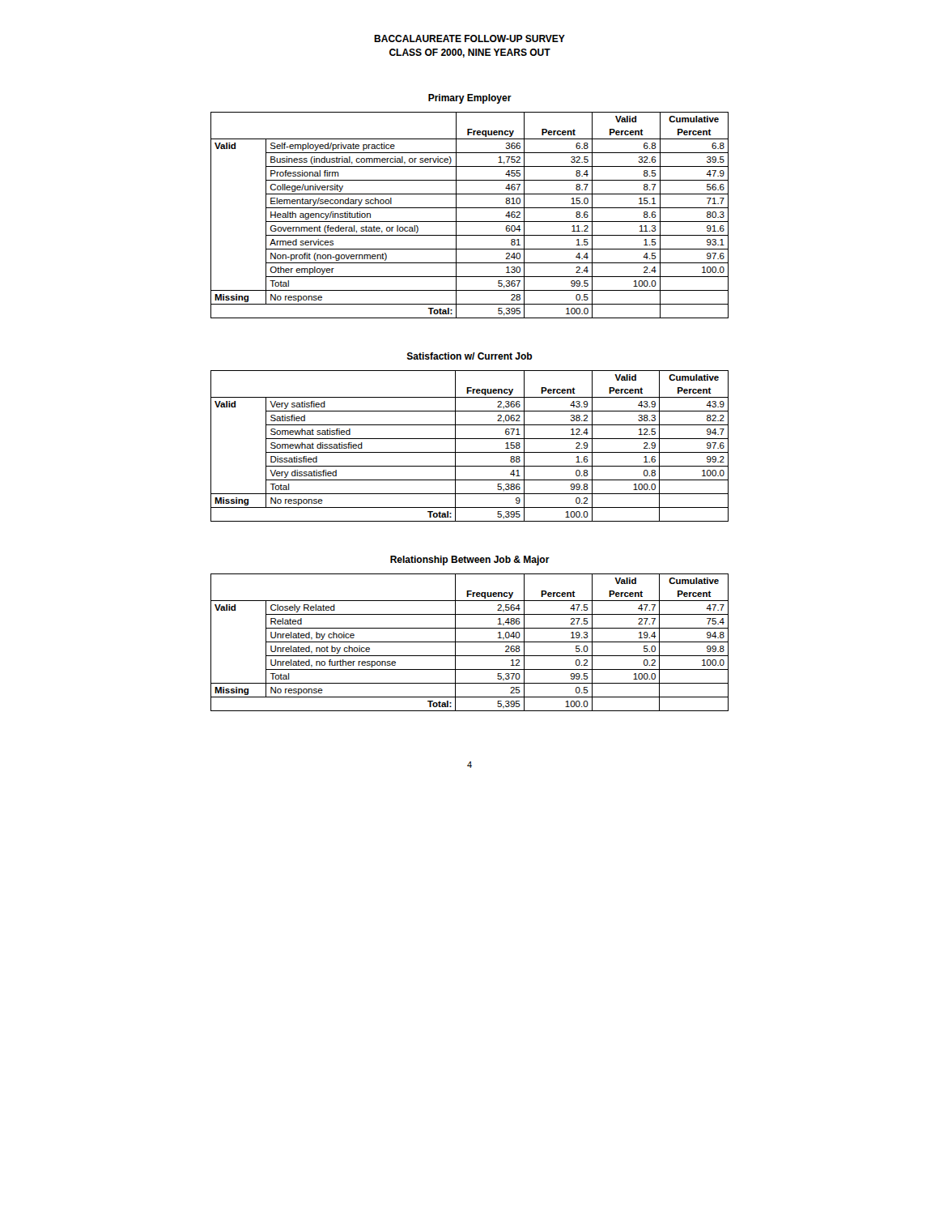BACCALAUREATE FOLLOW-UP SURVEY
CLASS OF 2000, NINE YEARS OUT
Primary Employer
| | | | Valid | Cumulative |
| --- | --- | --- | --- | --- |
| Frequency | Percent | Percent | Percent |
| Valid | Self-employed/private practice | 366 | 6.8 | 6.8 | 6.8 |
| Business (industrial, commercial, or service) | 1,752 | 32.5 | 32.6 | 39.5 |
| Professional firm | 455 | 8.4 | 8.5 | 47.9 |
| College/university | 467 | 8.7 | 8.7 | 56.6 |
| Elementary/secondary school | 810 | 15.0 | 15.1 | 71.7 |
| Health agency/institution | 462 | 8.6 | 8.6 | 80.3 |
| Government (federal, state, or local) | 604 | 11.2 | 11.3 | 91.6 |
| Armed services | 81 | 1.5 | 1.5 | 93.1 |
| Non-profit (non-government) | 240 | 4.4 | 4.5 | 97.6 |
| Other employer | 130 | 2.4 | 2.4 | 100.0 |
| Total | 5,367 | 99.5 | 100.0 | |
| Missing | No response | 28 | 0.5 | | |
| Total: | 5,395 | 100.0 | | |
Satisfaction w/ Current Job
| | | | Valid | Cumulative |
| --- | --- | --- | --- | --- |
| Frequency | Percent | Percent | Percent |
| Valid | Very satisfied | 2,366 | 43.9 | 43.9 | 43.9 |
| Satisfied | 2,062 | 38.2 | 38.3 | 82.2 |
| Somewhat satisfied | 671 | 12.4 | 12.5 | 94.7 |
| Somewhat dissatisfied | 158 | 2.9 | 2.9 | 97.6 |
| Dissatisfied | 88 | 1.6 | 1.6 | 99.2 |
| Very dissatisfied | 41 | 0.8 | 0.8 | 100.0 |
| Total | 5,386 | 99.8 | 100.0 | |
| Missing | No response | 9 | 0.2 | | |
| Total: | 5,395 | 100.0 | | |
Relationship Between Job & Major
| | | | Valid | Cumulative |
| --- | --- | --- | --- | --- |
| Frequency | Percent | Percent | Percent |
| Valid | Closely Related | 2,564 | 47.5 | 47.7 | 47.7 |
| Related | 1,486 | 27.5 | 27.7 | 75.4 |
| Unrelated, by choice | 1,040 | 19.3 | 19.4 | 94.8 |
| Unrelated, not by choice | 268 | 5.0 | 5.0 | 99.8 |
| Unrelated, no further response | 12 | 0.2 | 0.2 | 100.0 |
| Total | 5,370 | 99.5 | 100.0 | |
| Missing | No response | 25 | 0.5 | | |
| Total: | 5,395 | 100.0 | | |
4